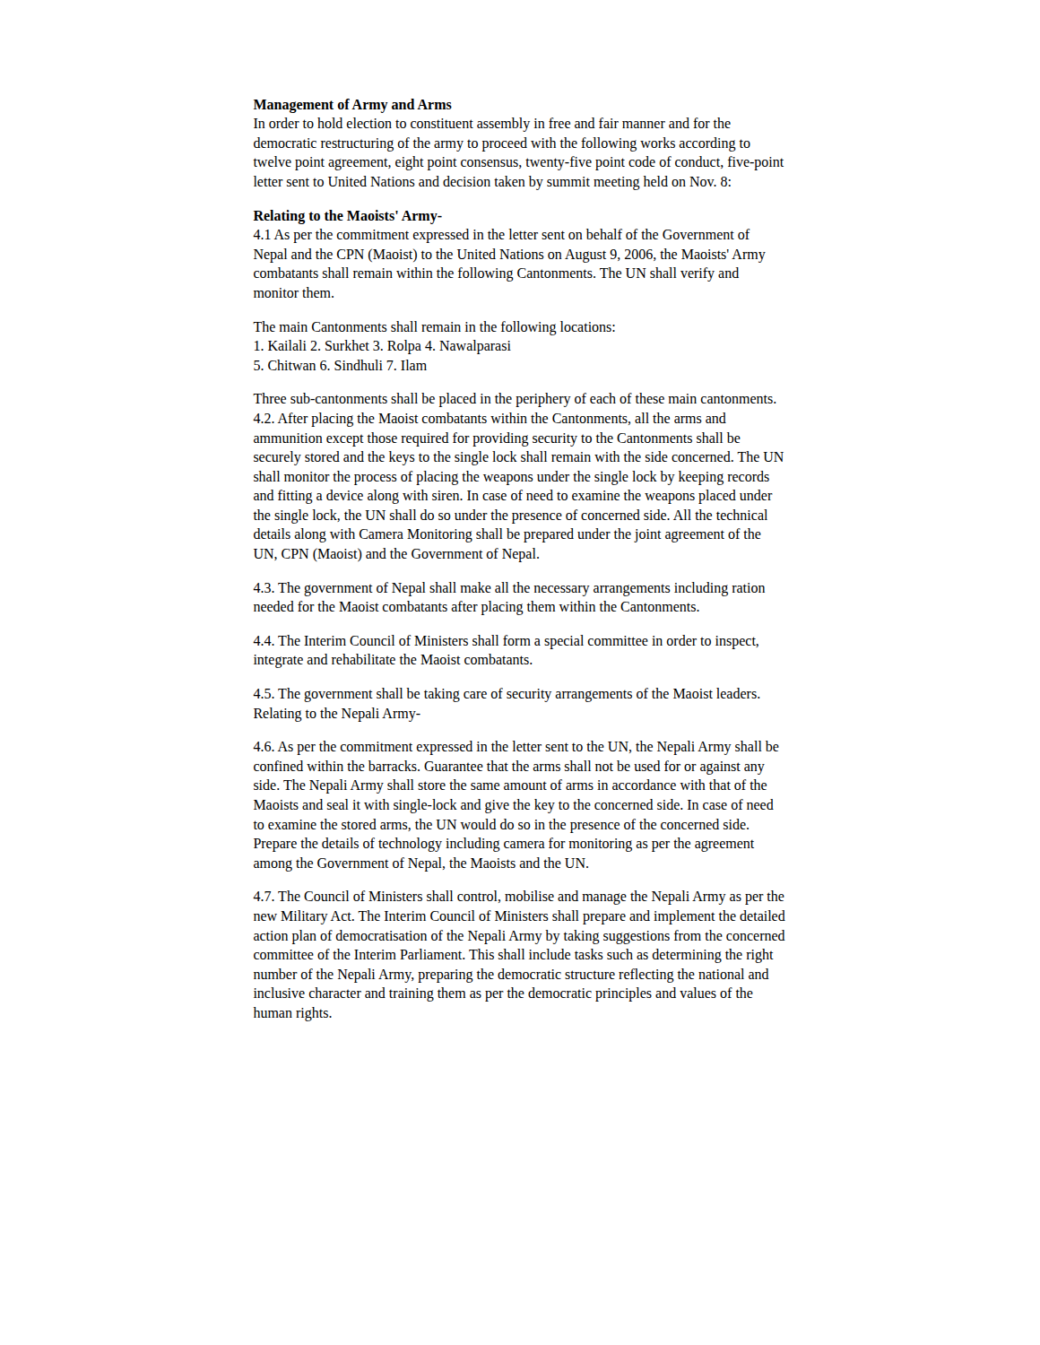Management of Army and Arms
In order to hold election to constituent assembly in free and fair manner and for the democratic restructuring of the army to proceed with the following works according to twelve point agreement, eight point consensus, twenty-five point code of conduct, five-point letter sent to United Nations and decision taken by summit meeting held on Nov. 8:
Relating to the Maoists' Army-
4.1 As per the commitment expressed in the letter sent on behalf of the Government of Nepal and the CPN (Maoist) to the United Nations on August 9, 2006, the Maoists' Army combatants shall remain within the following Cantonments. The UN shall verify and monitor them.
The main Cantonments shall remain in the following locations:
1. Kailali 2. Surkhet 3. Rolpa 4. Nawalparasi
5. Chitwan 6. Sindhuli 7. Ilam
Three sub-cantonments shall be placed in the periphery of each of these main cantonments.
4.2. After placing the Maoist combatants within the Cantonments, all the arms and ammunition except those required for providing security to the Cantonments shall be securely stored and the keys to the single lock shall remain with the side concerned. The UN shall monitor the process of placing the weapons under the single lock by keeping records and fitting a device along with siren. In case of need to examine the weapons placed under the single lock, the UN shall do so under the presence of concerned side. All the technical details along with Camera Monitoring shall be prepared under the joint agreement of the UN, CPN (Maoist) and the Government of Nepal.
4.3. The government of Nepal shall make all the necessary arrangements including ration needed for the Maoist combatants after placing them within the Cantonments.
4.4. The Interim Council of Ministers shall form a special committee in order to inspect, integrate and rehabilitate the Maoist combatants.
4.5. The government shall be taking care of security arrangements of the Maoist leaders.
Relating to the Nepali Army-
4.6. As per the commitment expressed in the letter sent to the UN, the Nepali Army shall be confined within the barracks. Guarantee that the arms shall not be used for or against any side. The Nepali Army shall store the same amount of arms in accordance with that of the Maoists and seal it with single-lock and give the key to the concerned side. In case of need to examine the stored arms, the UN would do so in the presence of the concerned side. Prepare the details of technology including camera for monitoring as per the agreement among the Government of Nepal, the Maoists and the UN.
4.7. The Council of Ministers shall control, mobilise and manage the Nepali Army as per the new Military Act. The Interim Council of Ministers shall prepare and implement the detailed action plan of democratisation of the Nepali Army by taking suggestions from the concerned committee of the Interim Parliament. This shall include tasks such as determining the right number of the Nepali Army, preparing the democratic structure reflecting the national and inclusive character and training them as per the democratic principles and values of the human rights.